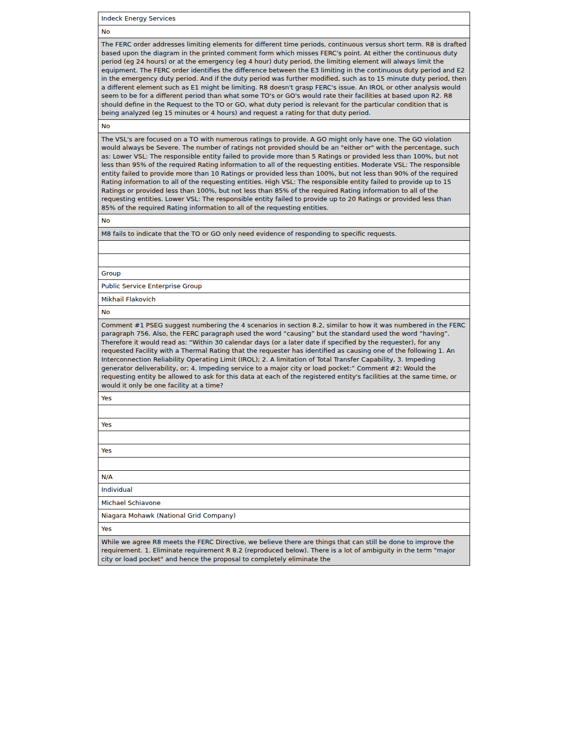| Indeck Energy Services |
| No |
| The FERC order addresses limiting elements for different time periods, continuous versus short term. R8 is drafted based upon the diagram in the printed comment form which misses FERC's point. At either the continuous duty period (eg 24 hours) or at the emergency (eg 4 hour) duty period, the limiting element will always limit the equipment. The FERC order identifies the difference between the E3 limiting in the continuous duty period and E2 in the emergency duty period. And if the duty period was further modified, such as to 15 minute duty period, then a different element such as E1 might be limiting. R8 doesn't grasp FERC's issue. An IROL or other analysis would seem to be for a different period than what some TO's or GO's would rate their facilities at based upon R2. R8 should define in the Request to the TO or GO, what duty period is relevant for the particular condition that is being analyzed (eg 15 minutes or 4 hours) and request a rating for that duty period. |
| No |
| The VSL's are focused on a TO with numerous ratings to provide. A GO might only have one. The GO violation would always be Severe. The number of ratings not provided should be an "either or" with the percentage, such as: Lower VSL: The responsible entity failed to provide more than 5 Ratings or provided less than 100%, but not less than 95% of the required Rating information to all of the requesting entities. Moderate VSL: The responsible entity failed to provide more than 10 Ratings or provided less than 100%, but not less than 90% of the required Rating information to all of the requesting entities. High VSL: The responsible entity failed to provide up to 15 Ratings or provided less than 100%, but not less than 85% of the required Rating information to all of the requesting entities. Lower VSL: The responsible entity failed to provide up to 20 Ratings or provided less than 85% of the required Rating information to all of the requesting entities. |
| No |
| M8 fails to indicate that the TO or GO only need evidence of responding to specific requests. |
| Group |
| Public Service Enterprise Group |
| Mikhail Flakovich |
| No |
| Comment #1 PSEG suggest numbering the 4 scenarios in section 8.2, similar to how it was numbered in the FERC paragraph 756. Also, the FERC paragraph used the word “causing” but the standard used the word “having”. Therefore it would read as: “Within 30 calendar days (or a later date if specified by the requester), for any requested Facility with a Thermal Rating that the requester has identified as causing one of the following 1. An Interconnection Reliability Operating Limit (IROL); 2. A limitation of Total Transfer Capability, 3. Impeding generator deliverability, or; 4. Impeding service to a major city or load pocket:” Comment #2: Would the requesting entity be allowed to ask for this data at each of the registered entity's facilities at the same time, or would it only be one facility at a time? |
| Yes |
| Yes |
| Yes |
| N/A |
| Individual |
| Michael Schiavone |
| Niagara Mohawk (National Grid Company) |
| Yes |
| While we agree R8 meets the FERC Directive, we believe there are things that can still be done to improve the requirement. 1. Eliminate requirement R 8.2 (reproduced below). There is a lot of ambiguity in the term "major city or load pocket" and hence the proposal to completely eliminate the |